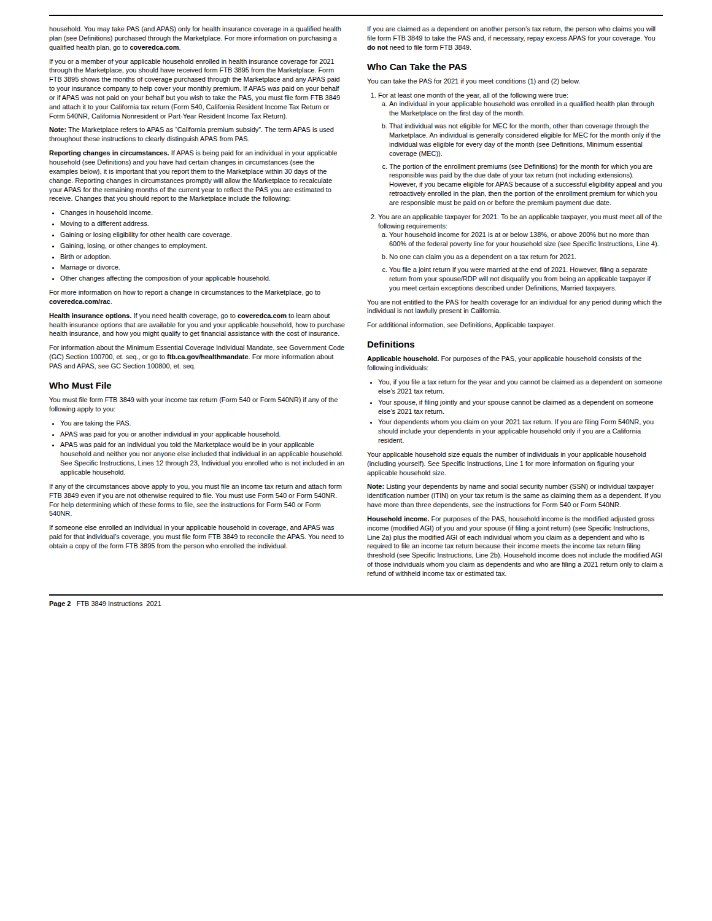household. You may take PAS (and APAS) only for health insurance coverage in a qualified health plan (see Definitions) purchased through the Marketplace. For more information on purchasing a qualified health plan, go to coveredca.com.
If you or a member of your applicable household enrolled in health insurance coverage for 2021 through the Marketplace, you should have received form FTB 3895 from the Marketplace. Form FTB 3895 shows the months of coverage purchased through the Marketplace and any APAS paid to your insurance company to help cover your monthly premium. If APAS was paid on your behalf or if APAS was not paid on your behalf but you wish to take the PAS, you must file form FTB 3849 and attach it to your California tax return (Form 540, California Resident Income Tax Return or Form 540NR, California Nonresident or Part-Year Resident Income Tax Return).
Note: The Marketplace refers to APAS as “California premium subsidy”. The term APAS is used throughout these instructions to clearly distinguish APAS from PAS.
Reporting changes in circumstances. If APAS is being paid for an individual in your applicable household (see Definitions) and you have had certain changes in circumstances (see the examples below), it is important that you report them to the Marketplace within 30 days of the change. Reporting changes in circumstances promptly will allow the Marketplace to recalculate your APAS for the remaining months of the current year to reflect the PAS you are estimated to receive. Changes that you should report to the Marketplace include the following:
Changes in household income.
Moving to a different address.
Gaining or losing eligibility for other health care coverage.
Gaining, losing, or other changes to employment.
Birth or adoption.
Marriage or divorce.
Other changes affecting the composition of your applicable household.
For more information on how to report a change in circumstances to the Marketplace, go to coveredca.com/rac.
Health insurance options. If you need health coverage, go to coveredca.com to learn about health insurance options that are available for you and your applicable household, how to purchase health insurance, and how you might qualify to get financial assistance with the cost of insurance.
For information about the Minimum Essential Coverage Individual Mandate, see Government Code (GC) Section 100700, et. seq., or go to ftb.ca.gov/healthmandate. For more information about PAS and APAS, see GC Section 100800, et. seq.
Who Must File
You must file form FTB 3849 with your income tax return (Form 540 or Form 540NR) if any of the following apply to you:
You are taking the PAS.
APAS was paid for you or another individual in your applicable household.
APAS was paid for an individual you told the Marketplace would be in your applicable household and neither you nor anyone else included that individual in an applicable household. See Specific Instructions, Lines 12 through 23, Individual you enrolled who is not included in an applicable household.
If any of the circumstances above apply to you, you must file an income tax return and attach form FTB 3849 even if you are not otherwise required to file. You must use Form 540 or Form 540NR. For help determining which of these forms to file, see the instructions for Form 540 or Form 540NR.
If someone else enrolled an individual in your applicable household in coverage, and APAS was paid for that individual’s coverage, you must file form FTB 3849 to reconcile the APAS. You need to obtain a copy of the form FTB 3895 from the person who enrolled the individual.
If you are claimed as a dependent on another person’s tax return, the person who claims you will file form FTB 3849 to take the PAS and, if necessary, repay excess APAS for your coverage. You do not need to file form FTB 3849.
Who Can Take the PAS
You can take the PAS for 2021 if you meet conditions (1) and (2) below.
For at least one month of the year, all of the following were true:
An individual in your applicable household was enrolled in a qualified health plan through the Marketplace on the first day of the month.
That individual was not eligible for MEC for the month, other than coverage through the Marketplace. An individual is generally considered eligible for MEC for the month only if the individual was eligible for every day of the month (see Definitions, Minimum essential coverage (MEC)).
The portion of the enrollment premiums (see Definitions) for the month for which you are responsible was paid by the due date of your tax return (not including extensions). However, if you became eligible for APAS because of a successful eligibility appeal and you retroactively enrolled in the plan, then the portion of the enrollment premium for which you are responsible must be paid on or before the premium payment due date.
You are an applicable taxpayer for 2021. To be an applicable taxpayer, you must meet all of the following requirements:
Your household income for 2021 is at or below 138%, or above 200% but no more than 600% of the federal poverty line for your household size (see Specific Instructions, Line 4).
No one can claim you as a dependent on a tax return for 2021.
You file a joint return if you were married at the end of 2021. However, filing a separate return from your spouse/RDP will not disqualify you from being an applicable taxpayer if you meet certain exceptions described under Definitions, Married taxpayers.
You are not entitled to the PAS for health coverage for an individual for any period during which the individual is not lawfully present in California.
For additional information, see Definitions, Applicable taxpayer.
Definitions
Applicable household. For purposes of the PAS, your applicable household consists of the following individuals:
You, if you file a tax return for the year and you cannot be claimed as a dependent on someone else’s 2021 tax return.
Your spouse, if filing jointly and your spouse cannot be claimed as a dependent on someone else’s 2021 tax return.
Your dependents whom you claim on your 2021 tax return. If you are filing Form 540NR, you should include your dependents in your applicable household only if you are a California resident.
Your applicable household size equals the number of individuals in your applicable household (including yourself). See Specific Instructions, Line 1 for more information on figuring your applicable household size.
Note: Listing your dependents by name and social security number (SSN) or individual taxpayer identification number (ITIN) on your tax return is the same as claiming them as a dependent. If you have more than three dependents, see the instructions for Form 540 or Form 540NR.
Household income. For purposes of the PAS, household income is the modified adjusted gross income (modified AGI) of you and your spouse (if filing a joint return) (see Specific Instructions, Line 2a) plus the modified AGI of each individual whom you claim as a dependent and who is required to file an income tax return because their income meets the income tax return filing threshold (see Specific Instructions, Line 2b). Household income does not include the modified AGI of those individuals whom you claim as dependents and who are filing a 2021 return only to claim a refund of withheld income tax or estimated tax.
Page 2 FTB 3849 Instructions 2021